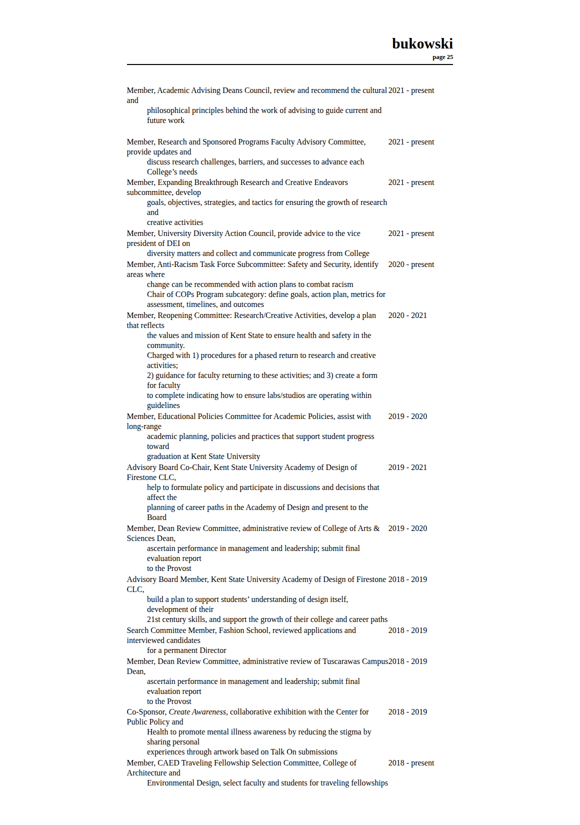bukowski
page 25
| Member, Academic Advising Deans Council, review and recommend the cultural and philosophical principles behind the work of advising to guide current and future work | 2021 - present |
| Member, Research and Sponsored Programs Faculty Advisory Committee, provide updates and discuss research challenges, barriers, and successes to advance each College’s needs | 2021 - present |
| Member, Expanding Breakthrough Research and Creative Endeavors subcommittee, develop goals, objectives, strategies, and tactics for ensuring the growth of research and creative activities | 2021 - present |
| Member, University Diversity Action Council, provide advice to the vice president of DEI on diversity matters and collect and communicate progress from College | 2021 - present |
| Member, Anti-Racism Task Force Subcommittee: Safety and Security, identify areas where change can be recommended with action plans to combat racism Chair of COPs Program subcategory: define goals, action plan, metrics for assessment, timelines, and outcomes | 2020 - present |
| Member, Reopening Committee: Research/Creative Activities, develop a plan that reflects the values and mission of Kent State to ensure health and safety in the community. Charged with 1) procedures for a phased return to research and creative activities; 2) guidance for faculty returning to these activities; and 3) create a form for faculty to complete indicating how to ensure labs/studios are operating within guidelines | 2020 - 2021 |
| Member, Educational Policies Committee for Academic Policies, assist with long-range academic planning, policies and practices that support student progress toward graduation at Kent State University | 2019 - 2020 |
| Advisory Board Co-Chair, Kent State University Academy of Design of Firestone CLC, help to formulate policy and participate in discussions and decisions that affect the planning of career paths in the Academy of Design and present to the Board | 2019 - 2021 |
| Member, Dean Review Committee, administrative review of College of Arts & Sciences Dean, ascertain performance in management and leadership; submit final evaluation report to the Provost | 2019 - 2020 |
| Advisory Board Member, Kent State University Academy of Design of Firestone CLC, build a plan to support students’ understanding of design itself, development of their 21st century skills, and support the growth of their college and career paths | 2018 - 2019 |
| Search Committee Member, Fashion School, reviewed applications and interviewed candidates for a permanent Director | 2018 - 2019 |
| Member, Dean Review Committee, administrative review of Tuscarawas Campus Dean, ascertain performance in management and leadership; submit final evaluation report to the Provost | 2018 - 2019 |
| Co-Sponsor, Create Awareness , collaborative exhibition with the Center for Public Policy and Health to promote mental illness awareness by reducing the stigma by sharing personal experiences through artwork based on Talk On submissions | 2018 - 2019 |
| Member, CAED Traveling Fellowship Selection Committee, College of Architecture and Environmental Design, select faculty and students for traveling fellowships | 2018 - present |